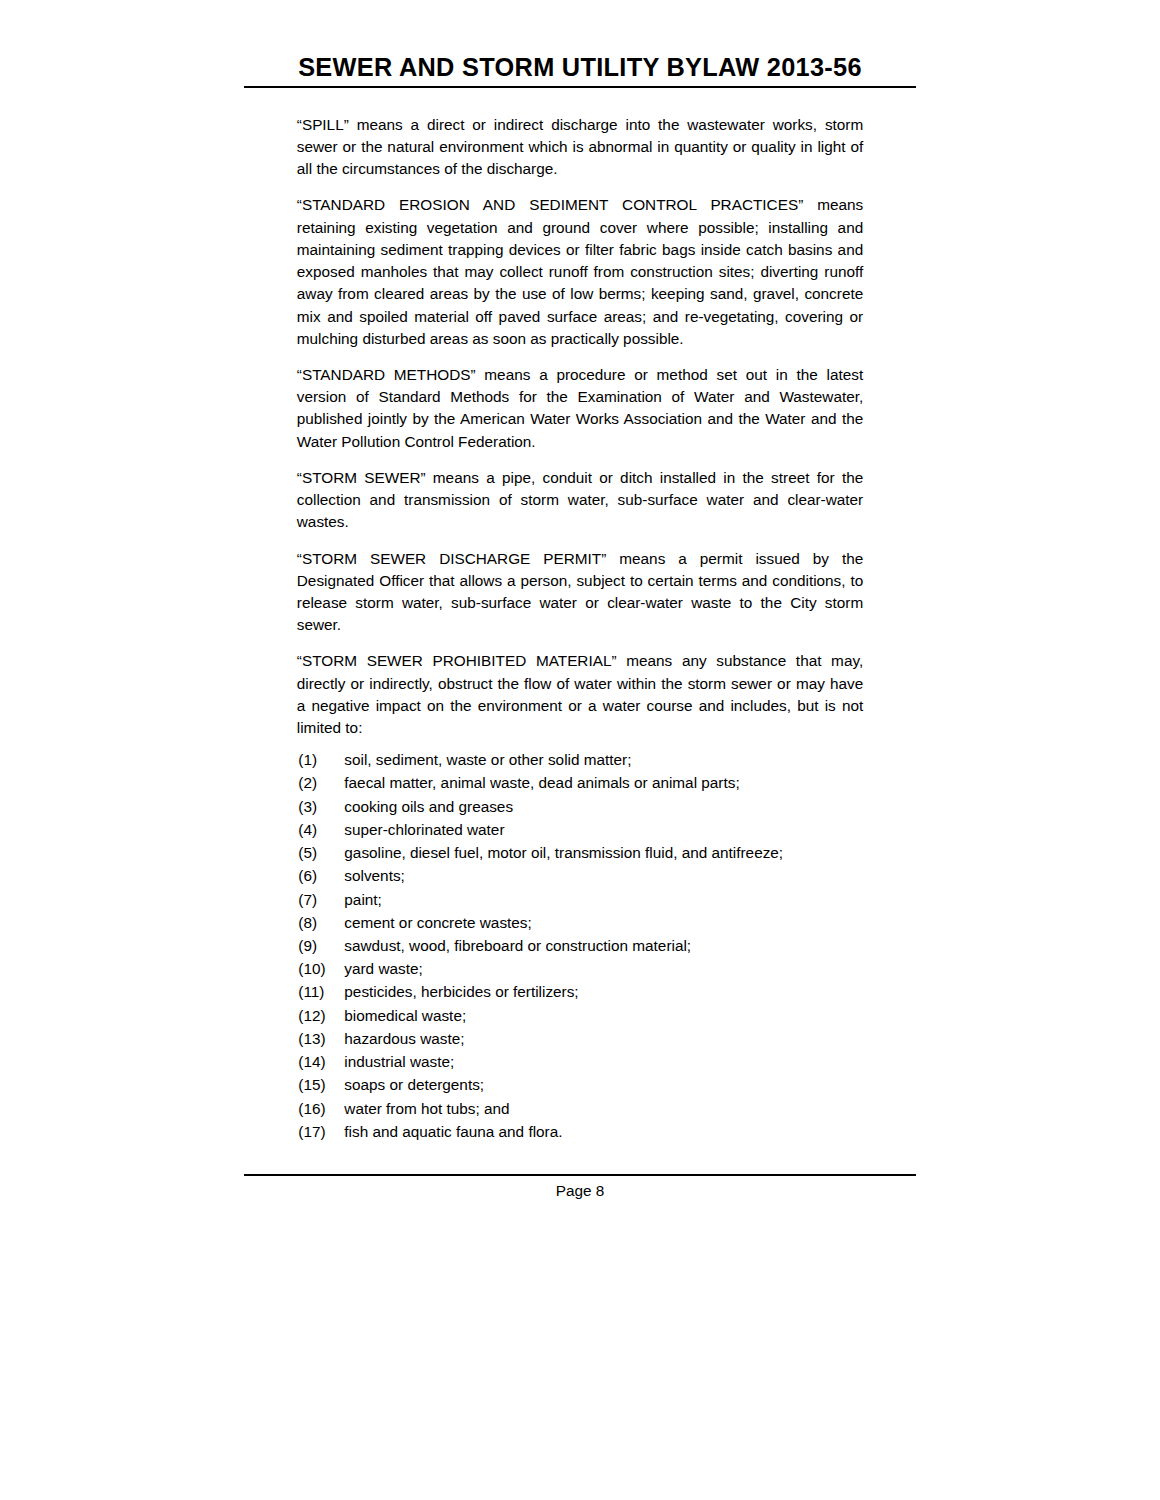SEWER AND STORM UTILITY BYLAW 2013-56
“SPILL” means a direct or indirect discharge into the wastewater works, storm sewer or the natural environment which is abnormal in quantity or quality in light of all the circumstances of the discharge.
“STANDARD EROSION AND SEDIMENT CONTROL PRACTICES” means retaining existing vegetation and ground cover where possible; installing and maintaining sediment trapping devices or filter fabric bags inside catch basins and exposed manholes that may collect runoff from construction sites; diverting runoff away from cleared areas by the use of low berms; keeping sand, gravel, concrete mix and spoiled material off paved surface areas; and re-vegetating, covering or mulching disturbed areas as soon as practically possible.
“STANDARD METHODS” means a procedure or method set out in the latest version of Standard Methods for the Examination of Water and Wastewater, published jointly by the American Water Works Association and the Water and the Water Pollution Control Federation.
“STORM SEWER” means a pipe, conduit or ditch installed in the street for the collection and transmission of storm water, sub-surface water and clear-water wastes.
“STORM SEWER DISCHARGE PERMIT” means a permit issued by the Designated Officer that allows a person, subject to certain terms and conditions, to release storm water, sub-surface water or clear-water waste to the City storm sewer.
“STORM SEWER PROHIBITED MATERIAL” means any substance that may, directly or indirectly, obstruct the flow of water within the storm sewer or may have a negative impact on the environment or a water course and includes, but is not limited to:
(1) soil, sediment, waste or other solid matter;
(2) faecal matter, animal waste, dead animals or animal parts;
(3) cooking oils and greases
(4) super-chlorinated water
(5) gasoline, diesel fuel, motor oil, transmission fluid, and antifreeze;
(6) solvents;
(7) paint;
(8) cement or concrete wastes;
(9) sawdust, wood, fibreboard or construction material;
(10) yard waste;
(11) pesticides, herbicides or fertilizers;
(12) biomedical waste;
(13) hazardous waste;
(14) industrial waste;
(15) soaps or detergents;
(16) water from hot tubs; and
(17) fish and aquatic fauna and flora.
Page 8